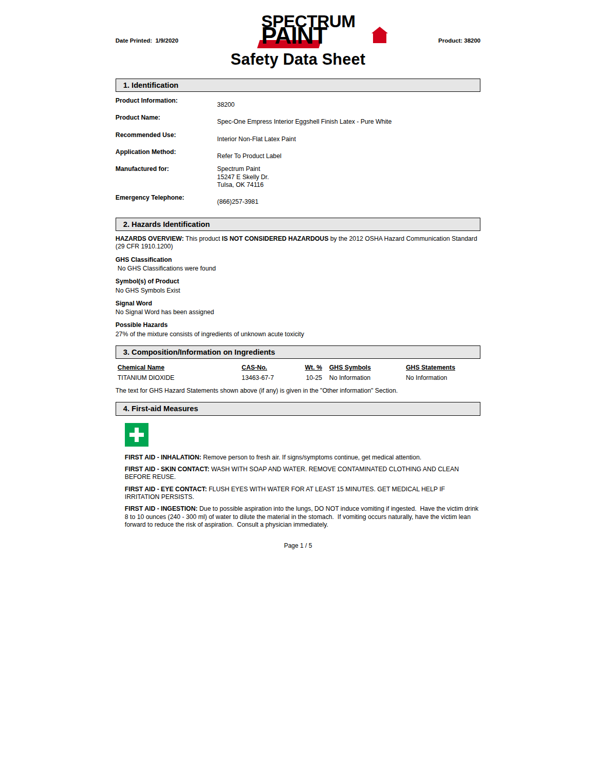Date Printed: 1/9/2020
SPECTRUM PAINT
Product: 38200
Safety Data Sheet
1. Identification
| Product Information: | 38200 |
| Product Name: | Spec-One Empress Interior Eggshell Finish Latex - Pure White |
| Recommended Use: | Interior Non-Flat Latex Paint |
| Application Method: | Refer To Product Label |
| Manufactured for: | Spectrum Paint 15247 E Skelly Dr. Tulsa, OK 74116 |
| Emergency Telephone: | (866)257-3981 |
2. Hazards Identification
HAZARDS OVERVIEW: This product IS NOT CONSIDERED HAZARDOUS by the 2012 OSHA Hazard Communication Standard (29 CFR 1910.1200)
GHS Classification
No GHS Classifications were found
Symbol(s) of Product
No GHS Symbols Exist
Signal Word
No Signal Word has been assigned
Possible Hazards
27% of the mixture consists of ingredients of unknown acute toxicity
3. Composition/Information on Ingredients
| Chemical Name | CAS-No. | Wt. % | GHS Symbols | GHS Statements |
| --- | --- | --- | --- | --- |
| TITANIUM DIOXIDE | 13463-67-7 | 10-25 | No Information | No Information |
The text for GHS Hazard Statements shown above (if any) is given in the "Other information" Section.
4. First-aid Measures
FIRST AID - INHALATION: Remove person to fresh air. If signs/symptoms continue, get medical attention.
FIRST AID - SKIN CONTACT: WASH WITH SOAP AND WATER. REMOVE CONTAMINATED CLOTHING AND CLEAN BEFORE REUSE.
FIRST AID - EYE CONTACT: FLUSH EYES WITH WATER FOR AT LEAST 15 MINUTES. GET MEDICAL HELP IF IRRITATION PERSISTS.
FIRST AID - INGESTION: Due to possible aspiration into the lungs, DO NOT induce vomiting if ingested. Have the victim drink 8 to 10 ounces (240 - 300 ml) of water to dilute the material in the stomach. If vomiting occurs naturally, have the victim lean forward to reduce the risk of aspiration. Consult a physician immediately.
Page 1 / 5